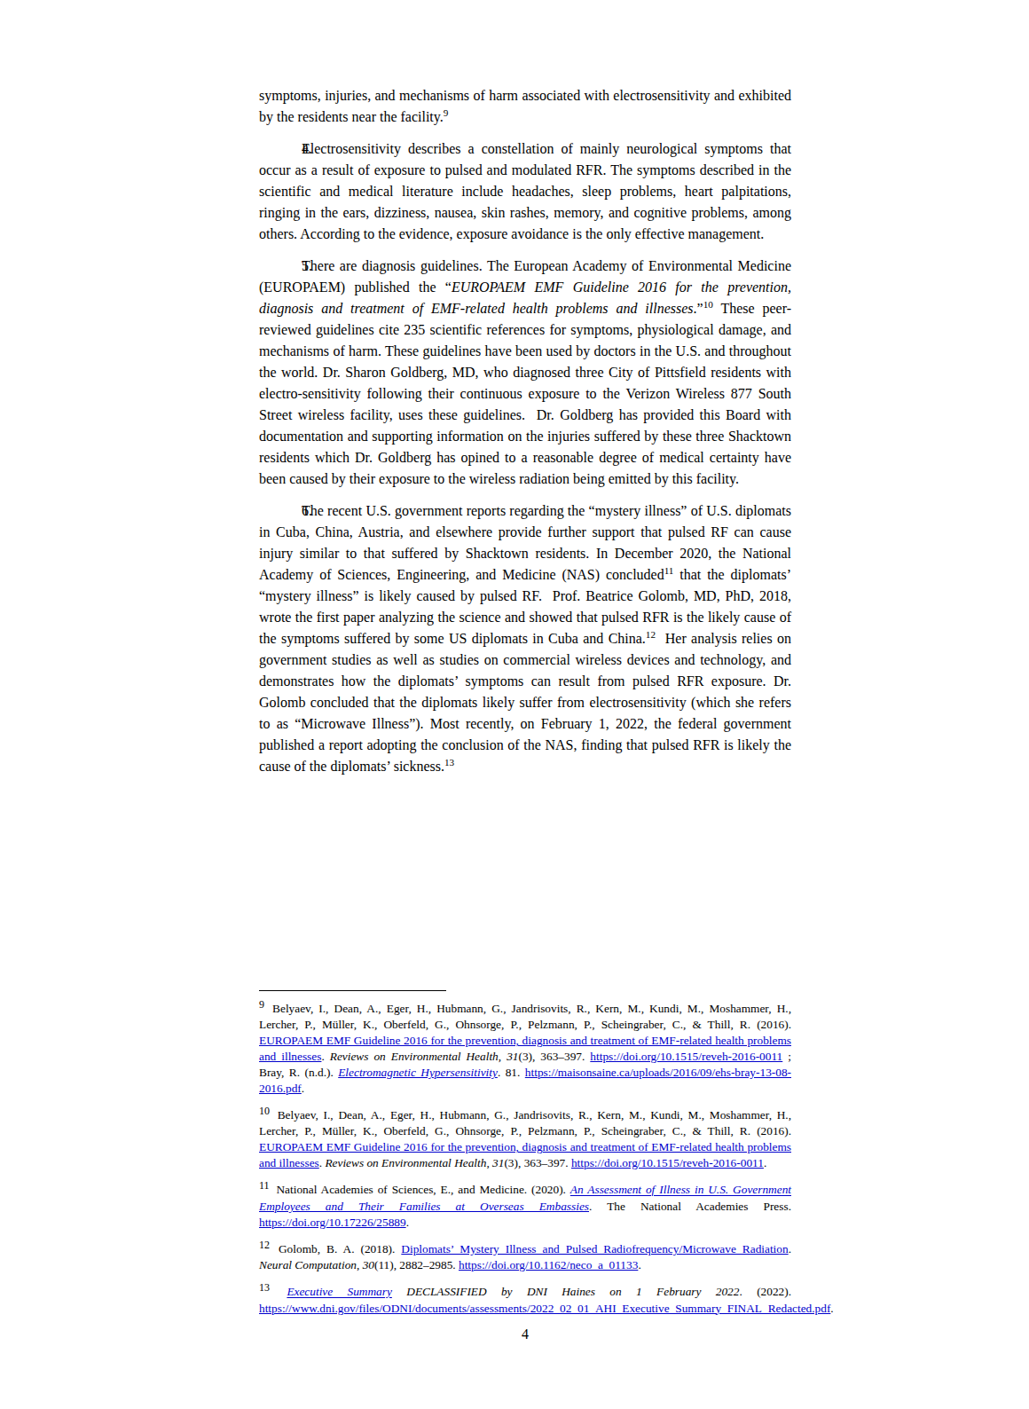symptoms, injuries, and mechanisms of harm associated with electrosensitivity and exhibited by the residents near the facility.9
4. Electrosensitivity describes a constellation of mainly neurological symptoms that occur as a result of exposure to pulsed and modulated RFR. The symptoms described in the scientific and medical literature include headaches, sleep problems, heart palpitations, ringing in the ears, dizziness, nausea, skin rashes, memory, and cognitive problems, among others. According to the evidence, exposure avoidance is the only effective management.
5. There are diagnosis guidelines. The European Academy of Environmental Medicine (EUROPAEM) published the “EUROPAEM EMF Guideline 2016 for the prevention, diagnosis and treatment of EMF-related health problems and illnesses.”10 These peer-reviewed guidelines cite 235 scientific references for symptoms, physiological damage, and mechanisms of harm. These guidelines have been used by doctors in the U.S. and throughout the world. Dr. Sharon Goldberg, MD, who diagnosed three City of Pittsfield residents with electro-sensitivity following their continuous exposure to the Verizon Wireless 877 South Street wireless facility, uses these guidelines. Dr. Goldberg has provided this Board with documentation and supporting information on the injuries suffered by these three Shacktown residents which Dr. Goldberg has opined to a reasonable degree of medical certainty have been caused by their exposure to the wireless radiation being emitted by this facility.
6. The recent U.S. government reports regarding the “mystery illness” of U.S. diplomats in Cuba, China, Austria, and elsewhere provide further support that pulsed RF can cause injury similar to that suffered by Shacktown residents. In December 2020, the National Academy of Sciences, Engineering, and Medicine (NAS) concluded11 that the diplomats’ “mystery illness” is likely caused by pulsed RF. Prof. Beatrice Golomb, MD, PhD, 2018, wrote the first paper analyzing the science and showed that pulsed RFR is the likely cause of the symptoms suffered by some US diplomats in Cuba and China.12 Her analysis relies on government studies as well as studies on commercial wireless devices and technology, and demonstrates how the diplomats’ symptoms can result from pulsed RFR exposure. Dr. Golomb concluded that the diplomats likely suffer from electrosensitivity (which she refers to as “Microwave Illness”). Most recently, on February 1, 2022, the federal government published a report adopting the conclusion of the NAS, finding that pulsed RFR is likely the cause of the diplomats’ sickness.13
9 Belyaev, I., Dean, A., Eger, H., Hubmann, G., Jandrisovits, R., Kern, M., Kundi, M., Moshammer, H., Lercher, P., Müller, K., Oberfeld, G., Ohnsorge, P., Pelzmann, P., Scheingraber, C., & Thill, R. (2016). EUROPAEM EMF Guideline 2016 for the prevention, diagnosis and treatment of EMF-related health problems and illnesses. Reviews on Environmental Health, 31(3), 363–397. https://doi.org/10.1515/reveh-2016-0011 ; Bray, R. (n.d.). Electromagnetic Hypersensitivity. 81. https://maisonsaine.ca/uploads/2016/09/ehs-bray-13-08-2016.pdf.
10 Belyaev, I., Dean, A., Eger, H., Hubmann, G., Jandrisovits, R., Kern, M., Kundi, M., Moshammer, H., Lercher, P., Müller, K., Oberfeld, G., Ohnsorge, P., Pelzmann, P., Scheingraber, C., & Thill, R. (2016). EUROPAEM EMF Guideline 2016 for the prevention, diagnosis and treatment of EMF-related health problems and illnesses. Reviews on Environmental Health, 31(3), 363–397. https://doi.org/10.1515/reveh-2016-0011.
11 National Academies of Sciences, E., and Medicine. (2020). An Assessment of Illness in U.S. Government Employees and Their Families at Overseas Embassies. The National Academies Press. https://doi.org/10.17226/25889.
12 Golomb, B. A. (2018). Diplomats’ Mystery Illness and Pulsed Radiofrequency/Microwave Radiation. Neural Computation, 30(11), 2882–2985. https://doi.org/10.1162/neco_a_01133.
13 Executive Summary DECLASSIFIED by DNI Haines on 1 February 2022. (2022). https://www.dni.gov/files/ODNI/documents/assessments/2022_02_01_AHI_Executive_Summary_FINAL_Redacted.pdf.
4